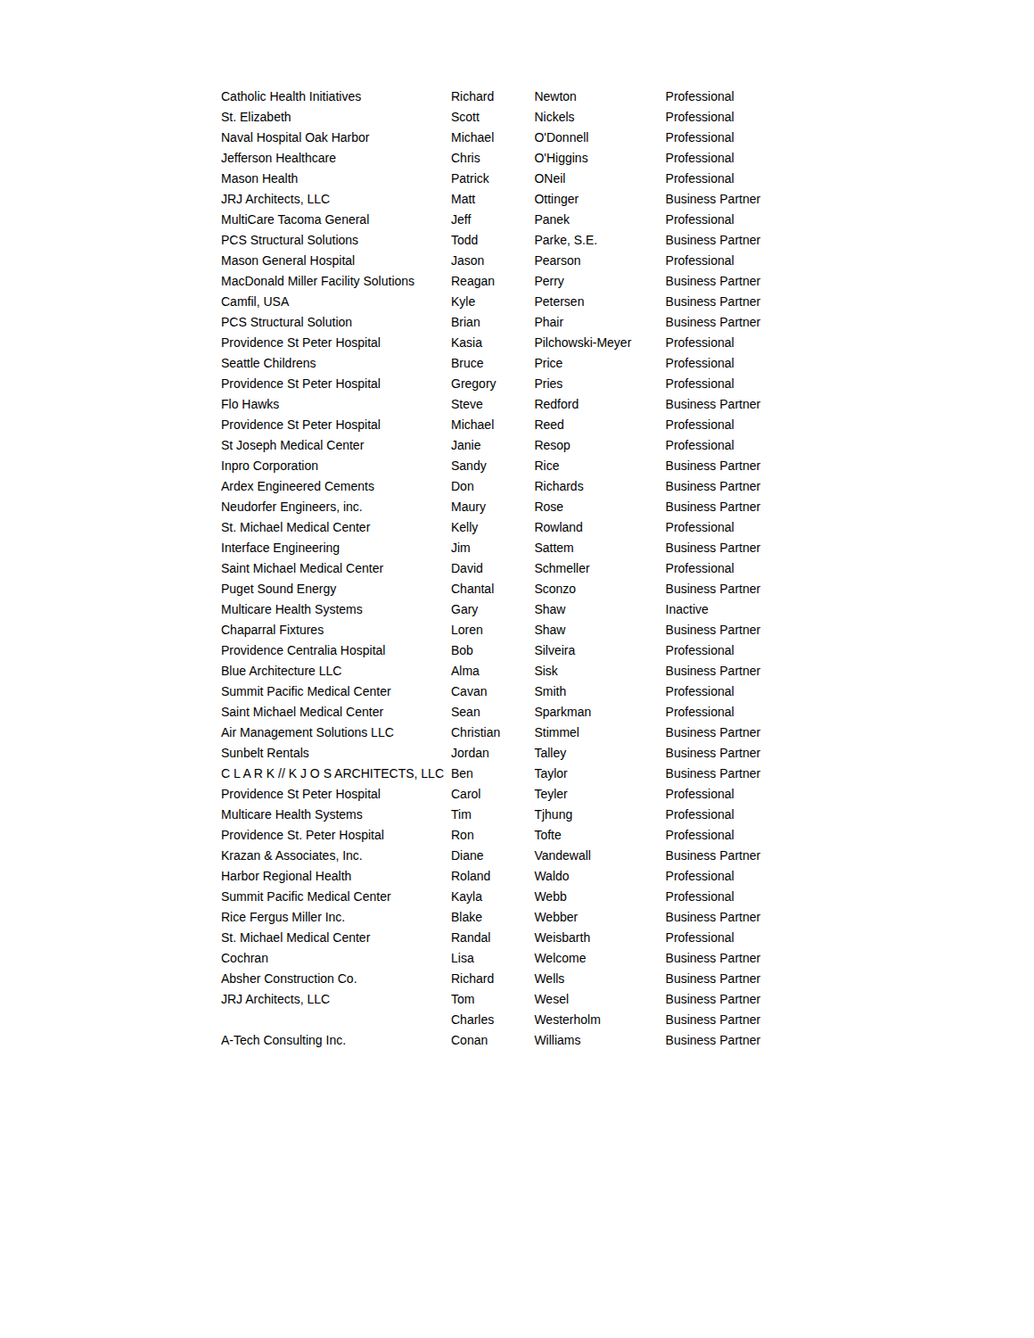| Catholic Health Initiatives | Richard | Newton | Professional |
| St. Elizabeth | Scott | Nickels | Professional |
| Naval Hospital Oak Harbor | Michael | O'Donnell | Professional |
| Jefferson Healthcare | Chris | O'Higgins | Professional |
| Mason Health | Patrick | ONeil | Professional |
| JRJ Architects, LLC | Matt | Ottinger | Business Partner |
| MultiCare Tacoma General | Jeff | Panek | Professional |
| PCS Structural Solutions | Todd | Parke, S.E. | Business Partner |
| Mason General Hospital | Jason | Pearson | Professional |
| MacDonald Miller Facility Solutions | Reagan | Perry | Business Partner |
| Camfil, USA | Kyle | Petersen | Business Partner |
| PCS Structural Solution | Brian | Phair | Business Partner |
| Providence St Peter Hospital | Kasia | Pilchowski-Meyer | Professional |
| Seattle Childrens | Bruce | Price | Professional |
| Providence St Peter Hospital | Gregory | Pries | Professional |
| Flo Hawks | Steve | Redford | Business Partner |
| Providence St Peter Hospital | Michael | Reed | Professional |
| St Joseph Medical Center | Janie | Resop | Professional |
| Inpro Corporation | Sandy | Rice | Business Partner |
| Ardex Engineered Cements | Don | Richards | Business Partner |
| Neudorfer Engineers, inc. | Maury | Rose | Business Partner |
| St. Michael Medical Center | Kelly | Rowland | Professional |
| Interface Engineering | Jim | Sattem | Business Partner |
| Saint Michael Medical Center | David | Schmeller | Professional |
| Puget Sound Energy | Chantal | Sconzo | Business Partner |
| Multicare Health Systems | Gary | Shaw | Inactive |
| Chaparral Fixtures | Loren | Shaw | Business Partner |
| Providence Centralia Hospital | Bob | Silveira | Professional |
| Blue Architecture LLC | Alma | Sisk | Business Partner |
| Summit Pacific Medical Center | Cavan | Smith | Professional |
| Saint Michael Medical Center | Sean | Sparkman | Professional |
| Air Management Solutions LLC | Christian | Stimmel | Business Partner |
| Sunbelt Rentals | Jordan | Talley | Business Partner |
| C L A R K // K J O S ARCHITECTS, LLC | Ben | Taylor | Business Partner |
| Providence St Peter Hospital | Carol | Teyler | Professional |
| Multicare Health Systems | Tim | Tjhung | Professional |
| Providence St. Peter Hospital | Ron | Tofte | Professional |
| Krazan & Associates, Inc. | Diane | Vandewall | Business Partner |
| Harbor Regional Health | Roland | Waldo | Professional |
| Summit Pacific Medical Center | Kayla | Webb | Professional |
| Rice Fergus Miller Inc. | Blake | Webber | Business Partner |
| St. Michael Medical Center | Randal | Weisbarth | Professional |
| Cochran | Lisa | Welcome | Business Partner |
| Absher Construction Co. | Richard | Wells | Business Partner |
| JRJ Architects, LLC | Tom | Wesel | Business Partner |
| | Charles | Westerholm | Business Partner |
| A-Tech Consulting Inc. | Conan | Williams | Business Partner |